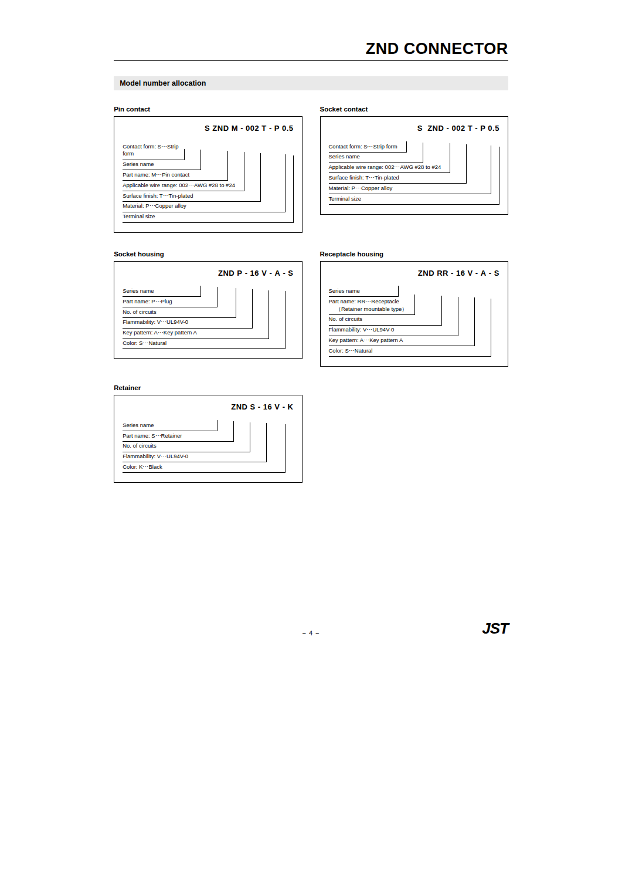ZND CONNECTOR
Model number allocation
Pin contact
S ZND M - 002 T - P 0.5
Contact form: S⋯Strip form
Series name
Part name: M⋯Pin contact
Applicable wire range: 002⋯AWG #28 to #24
Surface finish: T⋯Tin-plated
Material: P⋯Copper alloy
Terminal size
Socket contact
S ZND - 002 T - P 0.5
Contact form: S⋯Strip form
Series name
Applicable wire range: 002⋯AWG #28 to #24
Surface finish: T⋯Tin-plated
Material: P⋯Copper alloy
Terminal size
Socket housing
ZND P - 16 V - A - S
Series name
Part name: P⋯Plug
No. of circuits
Flammability: V⋯UL94V-0
Key pattern: A⋯Key pattern A
Color: S⋯Natural
Receptacle housing
ZND RR - 16 V - A - S
Series name
Part name: RR⋯Receptacle （Retainer mountable type）
No. of circuits
Flammability: V⋯UL94V-0
Key pattern: A⋯Key pattern A
Color: S⋯Natural
Retainer
ZND S - 16 V - K
Series name
Part name: S⋯Retainer
No. of circuits
Flammability: V⋯UL94V-0
Color: K⋯Black
− 4 −
JST